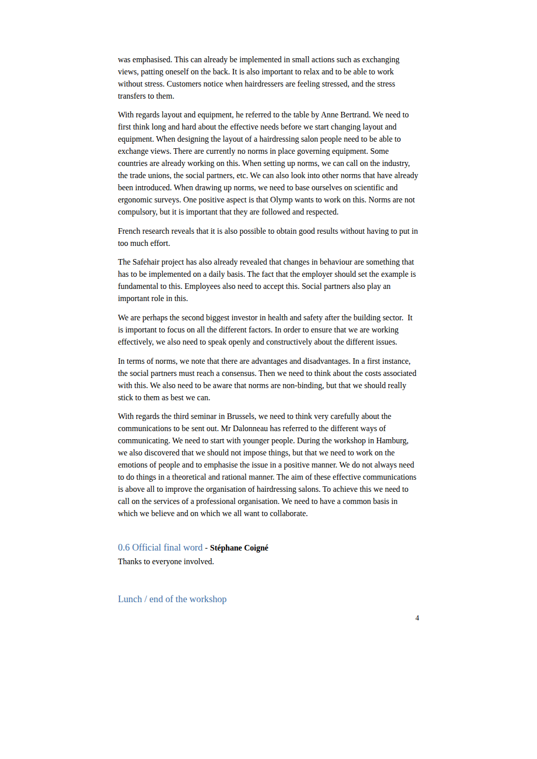was emphasised. This can already be implemented in small actions such as exchanging views, patting oneself on the back. It is also important to relax and to be able to work without stress. Customers notice when hairdressers are feeling stressed, and the stress transfers to them.
With regards layout and equipment, he referred to the table by Anne Bertrand. We need to first think long and hard about the effective needs before we start changing layout and equipment. When designing the layout of a hairdressing salon people need to be able to exchange views. There are currently no norms in place governing equipment. Some countries are already working on this. When setting up norms, we can call on the industry, the trade unions, the social partners, etc. We can also look into other norms that have already been introduced. When drawing up norms, we need to base ourselves on scientific and ergonomic surveys. One positive aspect is that Olymp wants to work on this. Norms are not compulsory, but it is important that they are followed and respected.
French research reveals that it is also possible to obtain good results without having to put in too much effort.
The Safehair project has also already revealed that changes in behaviour are something that has to be implemented on a daily basis. The fact that the employer should set the example is fundamental to this. Employees also need to accept this. Social partners also play an important role in this.
We are perhaps the second biggest investor in health and safety after the building sector. It is important to focus on all the different factors. In order to ensure that we are working effectively, we also need to speak openly and constructively about the different issues.
In terms of norms, we note that there are advantages and disadvantages. In a first instance, the social partners must reach a consensus. Then we need to think about the costs associated with this. We also need to be aware that norms are non-binding, but that we should really stick to them as best we can.
With regards the third seminar in Brussels, we need to think very carefully about the communications to be sent out. Mr Dalonneau has referred to the different ways of communicating. We need to start with younger people. During the workshop in Hamburg, we also discovered that we should not impose things, but that we need to work on the emotions of people and to emphasise the issue in a positive manner. We do not always need to do things in a theoretical and rational manner. The aim of these effective communications is above all to improve the organisation of hairdressing salons. To achieve this we need to call on the services of a professional organisation. We need to have a common basis in which we believe and on which we all want to collaborate.
0.6 Official final word - Stéphane Coigné
Thanks to everyone involved.
Lunch / end of the workshop
4